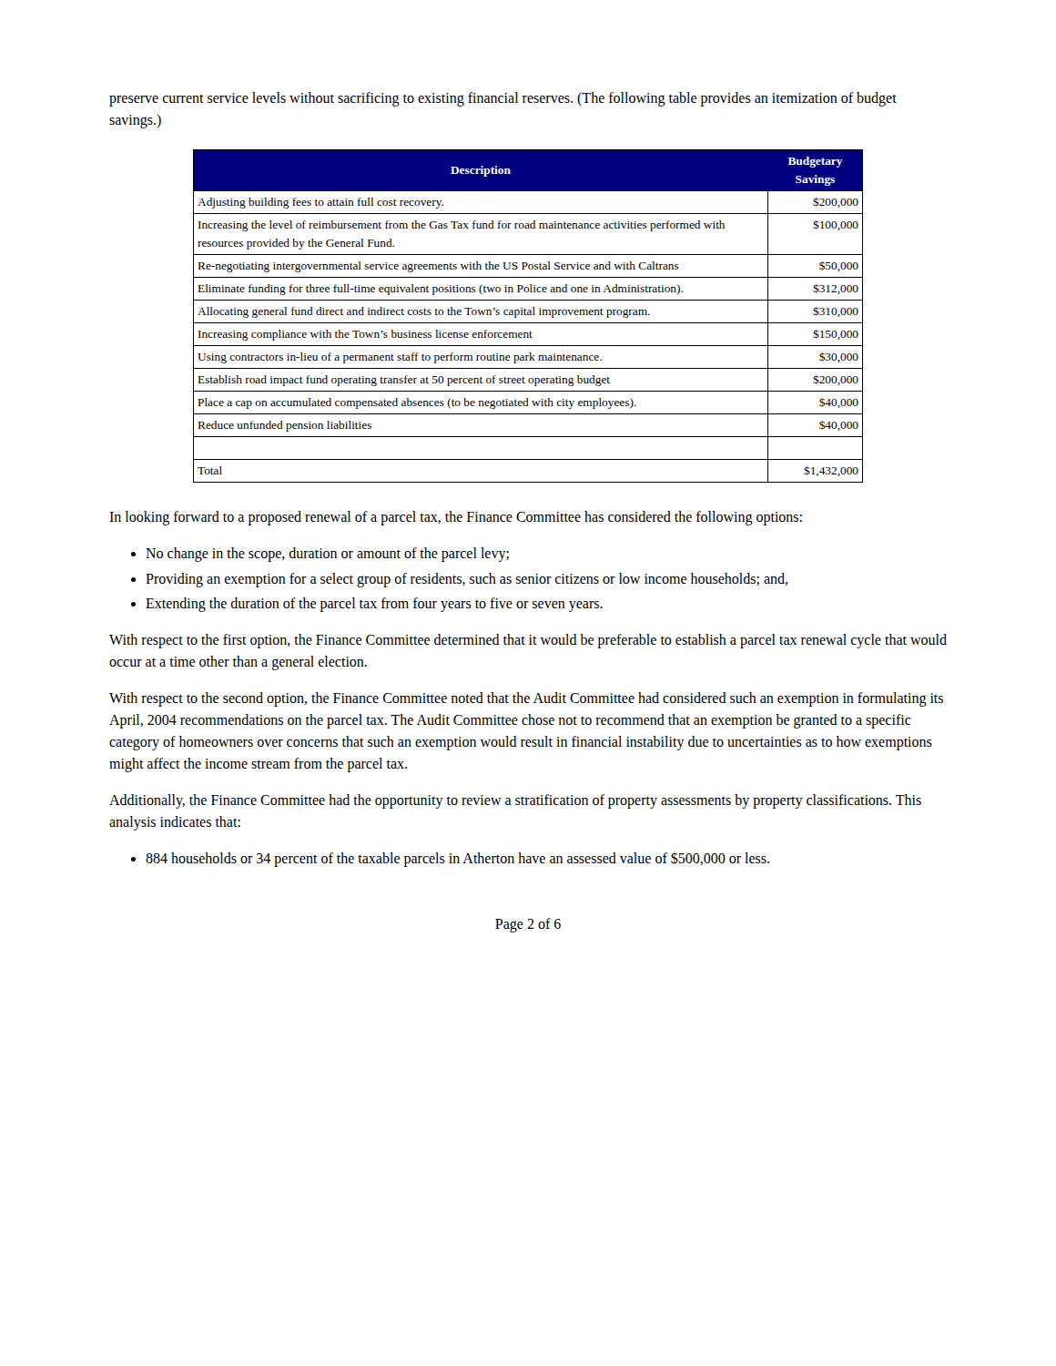preserve current service levels without sacrificing to existing financial reserves. (The following table provides an itemization of budget savings.)
| Description | Budgetary Savings |
| --- | --- |
| Adjusting building fees to attain full cost recovery. | $200,000 |
| Increasing the level of reimbursement from the Gas Tax fund for road maintenance activities performed with resources provided by the General Fund. | $100,000 |
| Re-negotiating intergovernmental service agreements with the US Postal Service and with Caltrans | $50,000 |
| Eliminate funding for three full-time equivalent positions (two in Police and one in Administration). | $312,000 |
| Allocating general fund direct and indirect costs to the Town’s capital improvement program. | $310,000 |
| Increasing compliance with the Town’s business license enforcement | $150,000 |
| Using contractors in-lieu of a permanent staff to perform routine park maintenance. | $30,000 |
| Establish road impact fund operating transfer at 50 percent of street operating budget | $200,000 |
| Place a cap on accumulated compensated absences (to be negotiated with city employees). | $40,000 |
| Reduce unfunded pension liabilities | $40,000 |
| Total | $1,432,000 |
In looking forward to a proposed renewal of a parcel tax, the Finance Committee has considered the following options:
No change in the scope, duration or amount of the parcel levy;
Providing an exemption for a select group of residents, such as senior citizens or low income households; and,
Extending the duration of the parcel tax from four years to five or seven years.
With respect to the first option, the Finance Committee determined that it would be preferable to establish a parcel tax renewal cycle that would occur at a time other than a general election.
With respect to the second option, the Finance Committee noted that the Audit Committee had considered such an exemption in formulating its April, 2004 recommendations on the parcel tax. The Audit Committee chose not to recommend that an exemption be granted to a specific category of homeowners over concerns that such an exemption would result in financial instability due to uncertainties as to how exemptions might affect the income stream from the parcel tax.
Additionally, the Finance Committee had the opportunity to review a stratification of property assessments by property classifications. This analysis indicates that:
884 households or 34 percent of the taxable parcels in Atherton have an assessed value of $500,000 or less.
Page 2 of 6